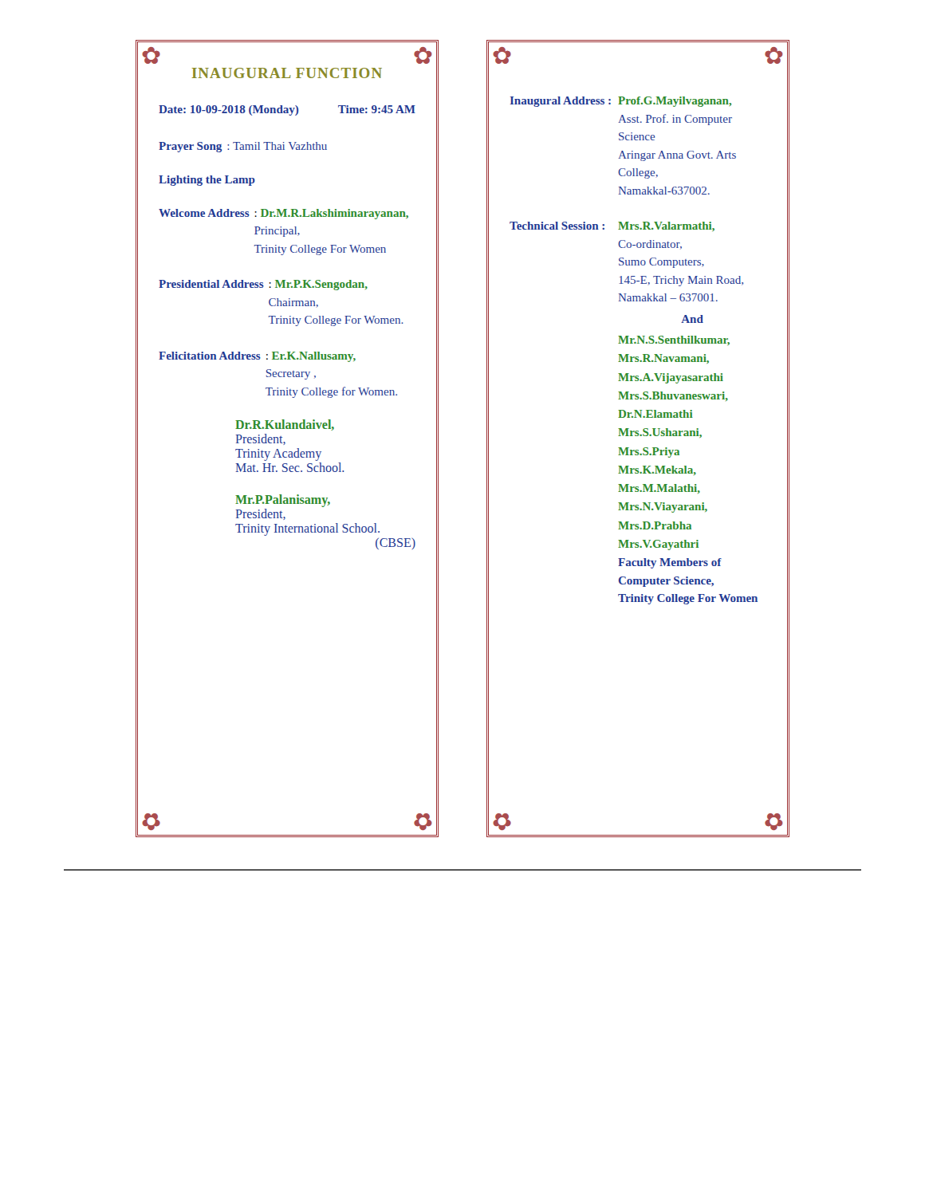✿ ✿ ✿ ✿
INAUGURAL FUNCTION
Date: 10-09-2018 (Monday) Time: 9:45 AM
Prayer Song : Tamil Thai Vazhthu
Lighting the Lamp
Welcome Address : Dr.M.R.Lakshiminarayanan, Principal, Trinity College For Women
Presidential Address : Mr.P.K.Sengodan, Chairman, Trinity College For Women.
Felicitation Address : Er.K.Nallusamy, Secretary , Trinity College for Women.
Dr.R.Kulandaivel,
President,
Trinity Academy
Mat. Hr. Sec. School.
Mr.P.Palanisamy,
President,
Trinity International School.
(CBSE)
✿ ✿ ✿ ✿
Inaugural Address : Prof.G.Mayilvaganan, Asst. Prof. in Computer Science Aringar Anna Govt. Arts College, Namakkal-637002.
Technical Session : Mrs.R.Valarmathi, Co-ordinator, Sumo Computers, 145-E, Trichy Main Road, Namakkal – 637001.
And
Mr.N.S.Senthilkumar,
Mrs.R.Navamani,
Mrs.A.Vijayasarathi
Mrs.S.Bhuvaneswari,
Dr.N.Elamathi
Mrs.S.Usharani,
Mrs.S.Priya
Mrs.K.Mekala,
Mrs.M.Malathi,
Mrs.N.Viayarani,
Mrs.D.Prabha
Mrs.V.Gayathri
Faculty Members of
Computer Science,
Trinity College For Women